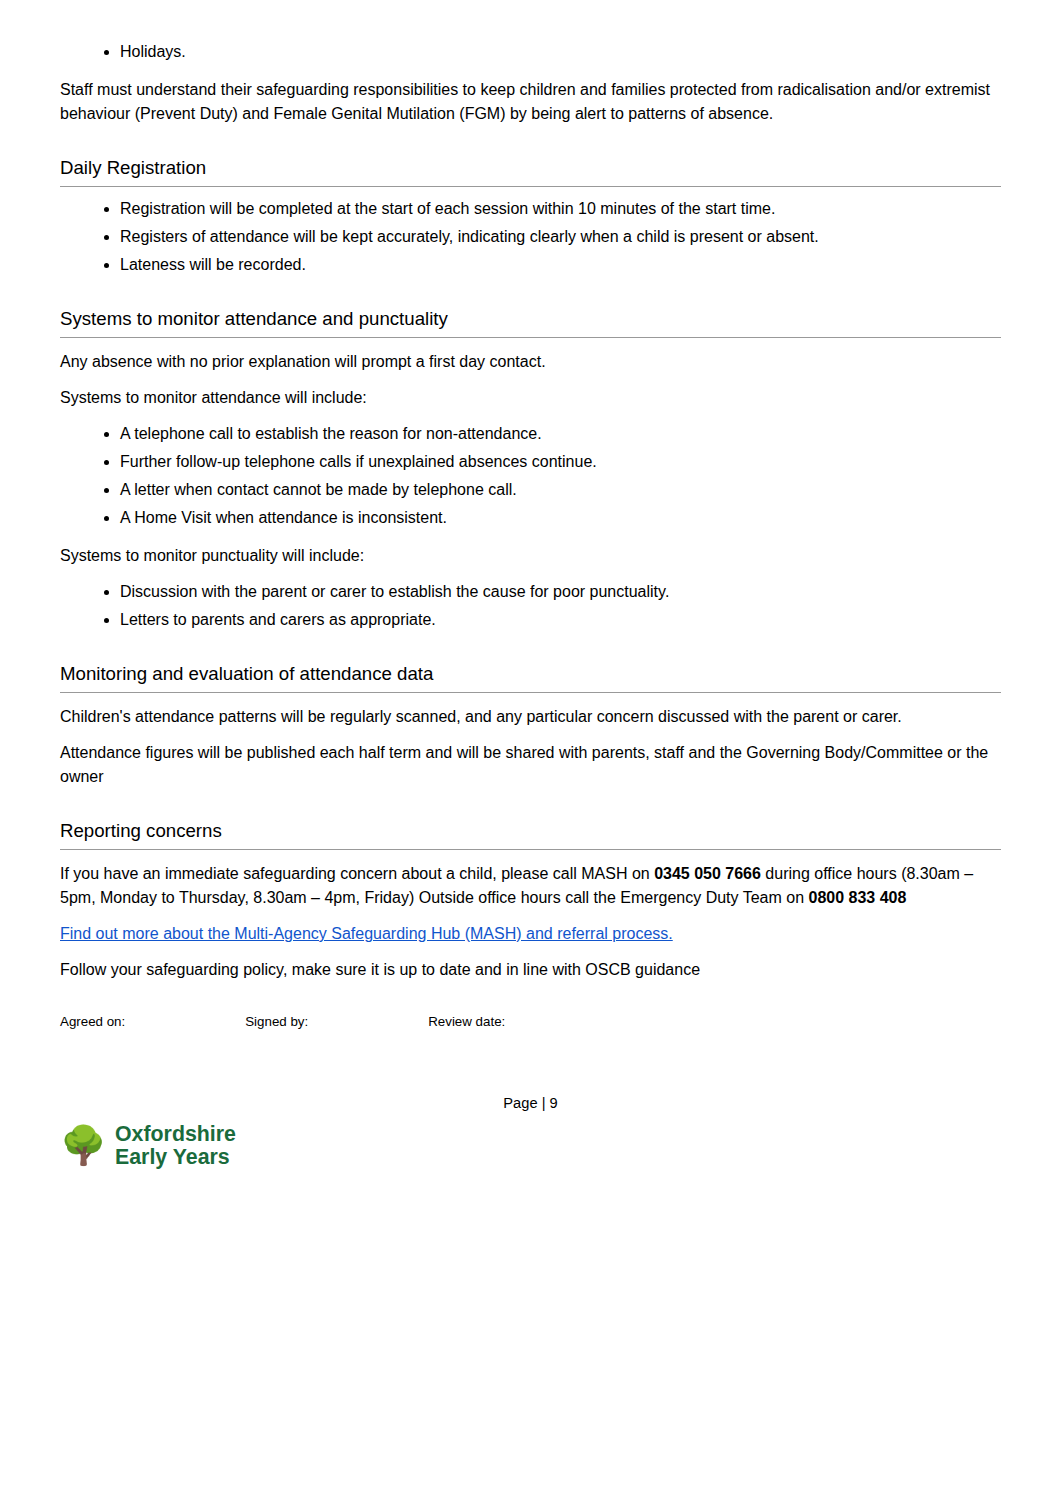Holidays.
Staff must understand their safeguarding responsibilities to keep children and families protected from radicalisation and/or extremist behaviour (Prevent Duty) and Female Genital Mutilation (FGM) by being alert to patterns of absence.
Daily Registration
Registration will be completed at the start of each session within 10 minutes of the start time.
Registers of attendance will be kept accurately, indicating clearly when a child is present or absent.
Lateness will be recorded.
Systems to monitor attendance and punctuality
Any absence with no prior explanation will prompt a first day contact.
Systems to monitor attendance will include:
A telephone call to establish the reason for non-attendance.
Further follow-up telephone calls if unexplained absences continue.
A letter when contact cannot be made by telephone call.
A Home Visit when attendance is inconsistent.
Systems to monitor punctuality will include:
Discussion with the parent or carer to establish the cause for poor punctuality.
Letters to parents and carers as appropriate.
Monitoring and evaluation of attendance data
Children's attendance patterns will be regularly scanned, and any particular concern discussed with the parent or carer.
Attendance figures will be published each half term and will be shared with parents, staff and the Governing Body/Committee or the owner
Reporting concerns
If you have an immediate safeguarding concern about a child, please call MASH on 0345 050 7666 during office hours (8.30am – 5pm, Monday to Thursday, 8.30am – 4pm, Friday) Outside office hours call the Emergency Duty Team on 0800 833 408
Find out more about the Multi-Agency Safeguarding Hub (MASH) and referral process.
Follow your safeguarding policy, make sure it is up to date and in line with OSCB guidance
Agreed on: Signed by: Review date:
Page | 9
🌳 Oxfordshire
Early Years